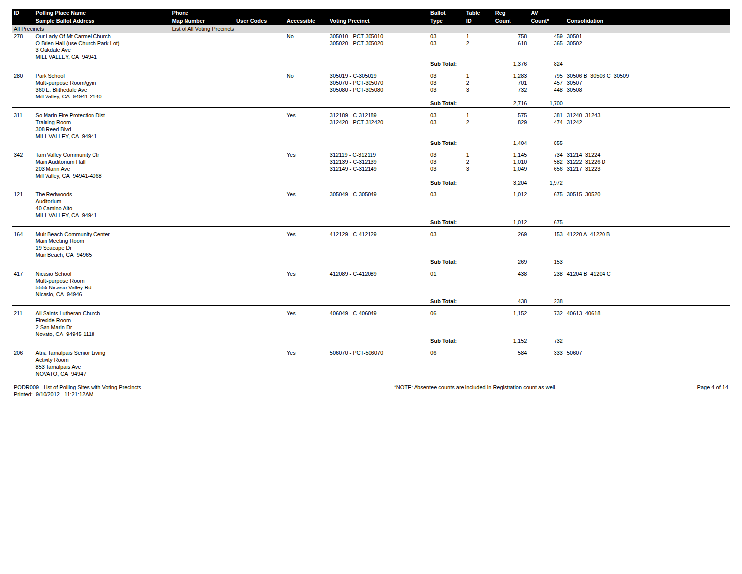| ID | Polling Place Name | Phone | | | | Ballot | Table | Reg | AV | |
| --- | --- | --- | --- | --- | --- | --- | --- | --- | --- | --- |
| | Sample Ballot Address | Map Number | User Codes | Accessible | Voting Precinct | Type | ID | Count | Count* | Consolidation |
| All Precincts | List of All Voting Precincts |
| 278 | Our Lady Of Mt Carmel Church | | | No | 305010 - PCT-305010 | 03 | 1 | 758 | 459 | 30501 |
| | O Brien Hall (use Church Park Lot) | | | | 305020 - PCT-305020 | 03 | 2 | 618 | 365 | 30502 |
| | 3 Oakdale Ave | | | | | | | | | |
| | MILL VALLEY, CA 94941 | | | | | | | | | |
| | | | | | | Sub Total: | 1,376 | 824 | |
| 280 | Park School | | | No | 305019 - C-305019 | 03 | 1 | 1,283 | 795 | 30506 B 30506 C 30509 |
| | Multi-purpose Room/gym | | | | 305070 - PCT-305070 | 03 | 2 | 701 | 457 | 30507 |
| | 360 E. Blithedale Ave | | | | 305080 - PCT-305080 | 03 | 3 | 732 | 448 | 30508 |
| | Mill Valley, CA 94941-2140 | | | | | | | | | |
| | | | | | | Sub Total: | 2,716 | 1,700 | |
| 311 | So Marin Fire Protection Dist | | | Yes | 312189 - C-312189 | 03 | 1 | 575 | 381 | 31240 31243 |
| | Training Room | | | | 312420 - PCT-312420 | 03 | 2 | 829 | 474 | 31242 |
| | 308 Reed Blvd | | | | | | | | | |
| | MILL VALLEY, CA 94941 | | | | | | | | | |
| | | | | | | Sub Total: | 1,404 | 855 | |
| 342 | Tam Valley Community Ctr | | | Yes | 312119 - C-312119 | 03 | 1 | 1,145 | 734 | 31214 31224 |
| | Main Auditorium Hall | | | | 312139 - C-312139 | 03 | 2 | 1,010 | 582 | 31222 31226 D |
| | 203 Marin Ave | | | | 312149 - C-312149 | 03 | 3 | 1,049 | 656 | 31217 31223 |
| | Mill Valley, CA 94941-4068 | | | | | | | | | |
| | | | | | | Sub Total: | 3,204 | 1,972 | |
| 121 | The Redwoods | | | Yes | 305049 - C-305049 | 03 | | 1,012 | 675 | 30515 30520 |
| | Auditorium | | | | | | | | | |
| | 40 Camino Alto | | | | | | | | | |
| | MILL VALLEY, CA 94941 | | | | | | | | | |
| | | | | | | Sub Total: | 1,012 | 675 | |
| 164 | Muir Beach Community Center | | | Yes | 412129 - C-412129 | 03 | | 269 | 153 | 41220 A 41220 B |
| | Main Meeting Room | | | | | | | | | |
| | 19 Seacape Dr | | | | | | | | | |
| | Muir Beach, CA 94965 | | | | | | | | | |
| | | | | | | Sub Total: | 269 | 153 | |
| 417 | Nicasio School | | | Yes | 412089 - C-412089 | 01 | | 438 | 238 | 41204 B 41204 C |
| | Multi-purpose Room | | | | | | | | | |
| | 5555 Nicasio Valley Rd | | | | | | | | | |
| | Nicasio, CA 94946 | | | | | | | | | |
| | | | | | | Sub Total: | 438 | 238 | |
| 211 | All Saints Lutheran Church | | | Yes | 406049 - C-406049 | 06 | | 1,152 | 732 | 40613 40618 |
| | Fireside Room | | | | | | | | | |
| | 2 San Marin Dr | | | | | | | | | |
| | Novato, CA 94945-1118 | | | | | | | | | |
| | | | | | | Sub Total: | 1,152 | 732 | |
| 206 | Atria Tamalpais Senior Living | | | Yes | 506070 - PCT-506070 | 06 | | 584 | 333 | 50607 |
| | Activity Room | | | | | | | | | |
| | 853 Tamalpais Ave | | | | | | | | | |
| | NOVATO, CA 94947 | | | | | | | | | |
| PODR009 - List of Polling Sites with Voting Precincts | *NOTE: Absentee counts are included in Registration count as well. | Page 4 of 14 |
| Printed: 9/10/2012 11:21:12AM | | |